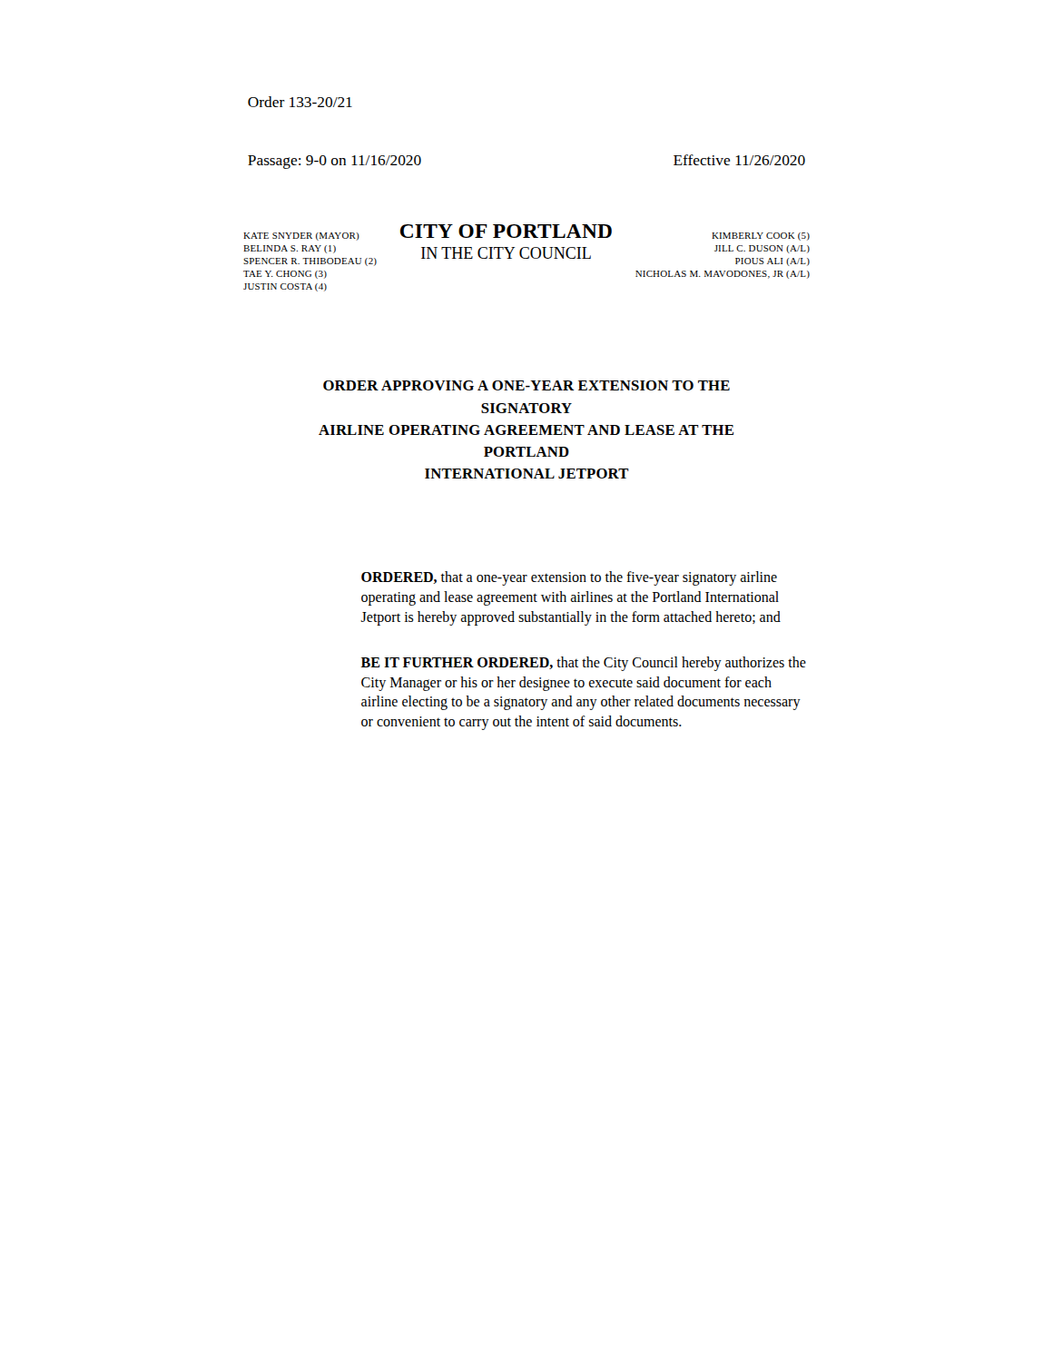Order 133-20/21
Passage: 9-0 on 11/16/2020 Effective 11/26/2020
KATE SNYDER (MAYOR)
BELINDA S. RAY (1)
SPENCER R. THIBODEAU (2)
TAE Y. CHONG (3)
JUSTIN COSTA (4)
CITY OF PORTLAND
IN THE CITY COUNCIL
KIMBERLY COOK (5)
JILL C. DUSON (A/L)
PIOUS ALI (A/L)
NICHOLAS M. MAVODONES, JR (A/L)
Order Approving a One-Year Extension to the Signatory
Airline Operating Agreement and Lease at the Portland
International Jetport
ORDERED, that a one-year extension to the five-year signatory airline operating and lease agreement with airlines at the Portland International Jetport is hereby approved substantially in the form attached hereto; and
BE IT FURTHER ORDERED, that the City Council hereby authorizes the City Manager or his or her designee to execute said document for each airline electing to be a signatory and any other related documents necessary or convenient to carry out the intent of said documents.